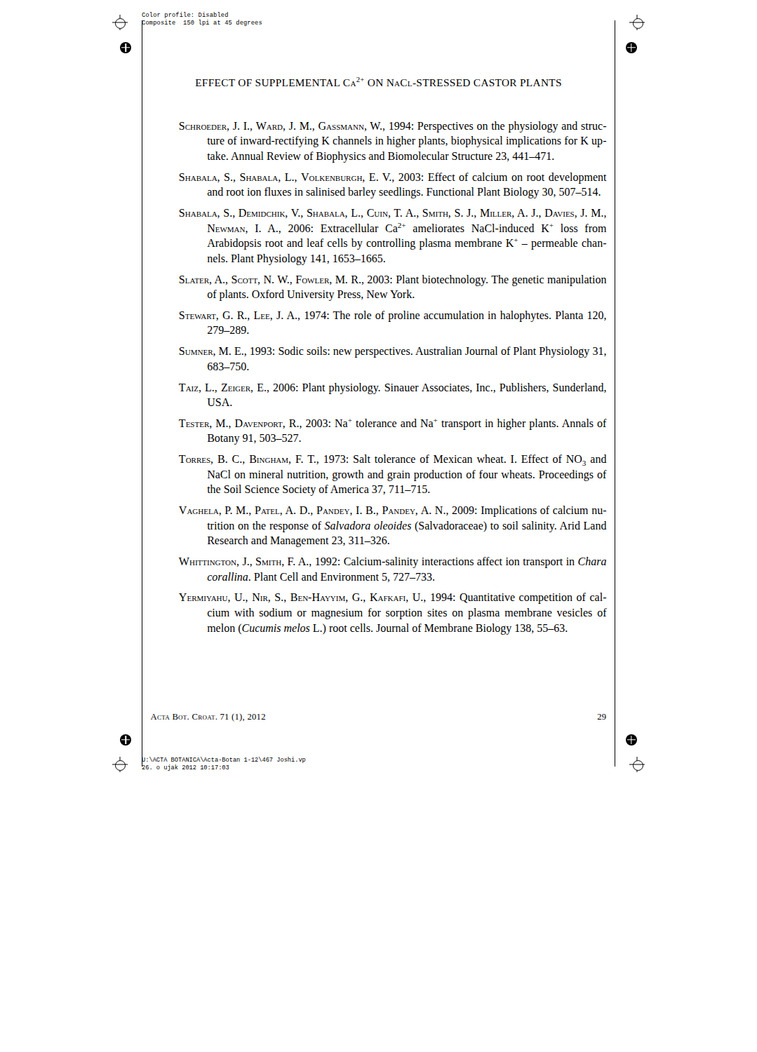Color profile: Disabled Composite 150 lpi at 45 degrees
EFFECT OF SUPPLEMENTAL Ca2+ ON NaCl-STRESSED CASTOR PLANTS
Schroeder, J. I., Ward, J. M., Gassmann, W., 1994: Perspectives on the physiology and structure of inward-rectifying K channels in higher plants, biophysical implications for K uptake. Annual Review of Biophysics and Biomolecular Structure 23, 441–471.
Shabala, S., Shabala, L., Volkenburgh, E. V., 2003: Effect of calcium on root development and root ion fluxes in salinised barley seedlings. Functional Plant Biology 30, 507–514.
Shabala, S., Demidchik, V., Shabala, L., Cuin, T. A., Smith, S. J., Miller, A. J., Davies, J. M., Newman, I. A., 2006: Extracellular Ca2+ ameliorates NaCl-induced K+ loss from Arabidopsis root and leaf cells by controlling plasma membrane K+ – permeable channels. Plant Physiology 141, 1653–1665.
Slater, A., Scott, N. W., Fowler, M. R., 2003: Plant biotechnology. The genetic manipulation of plants. Oxford University Press, New York.
Stewart, G. R., Lee, J. A., 1974: The role of proline accumulation in halophytes. Planta 120, 279–289.
Sumner, M. E., 1993: Sodic soils: new perspectives. Australian Journal of Plant Physiology 31, 683–750.
Taiz, L., Zeiger, E., 2006: Plant physiology. Sinauer Associates, Inc., Publishers, Sunderland, USA.
Tester, M., Davenport, R., 2003: Na+ tolerance and Na+ transport in higher plants. Annals of Botany 91, 503–527.
Torres, B. C., Bingham, F. T., 1973: Salt tolerance of Mexican wheat. I. Effect of NO3 and NaCl on mineral nutrition, growth and grain production of four wheats. Proceedings of the Soil Science Society of America 37, 711–715.
Vaghela, P. M., Patel, A. D., Pandey, I. B., Pandey, A. N., 2009: Implications of calcium nutrition on the response of Salvadora oleoides (Salvadoraceae) to soil salinity. Arid Land Research and Management 23, 311–326.
Whittington, J., Smith, F. A., 1992: Calcium-salinity interactions affect ion transport in Chara corallina. Plant Cell and Environment 5, 727–733.
Yermiyahu, U., Nir, S., Ben-Hayyim, G., Kafkafi, U., 1994: Quantitative competition of calcium with sodium or magnesium for sorption sites on plasma membrane vesicles of melon (Cucumis melos L.) root cells. Journal of Membrane Biology 138, 55–63.
Acta Bot. Croat. 71 (1), 2012 29
U:\ACTA BOTANICA\Acta-Botan 1-12\467 Joshi.vp 26. o ujak 2012 10:17:03